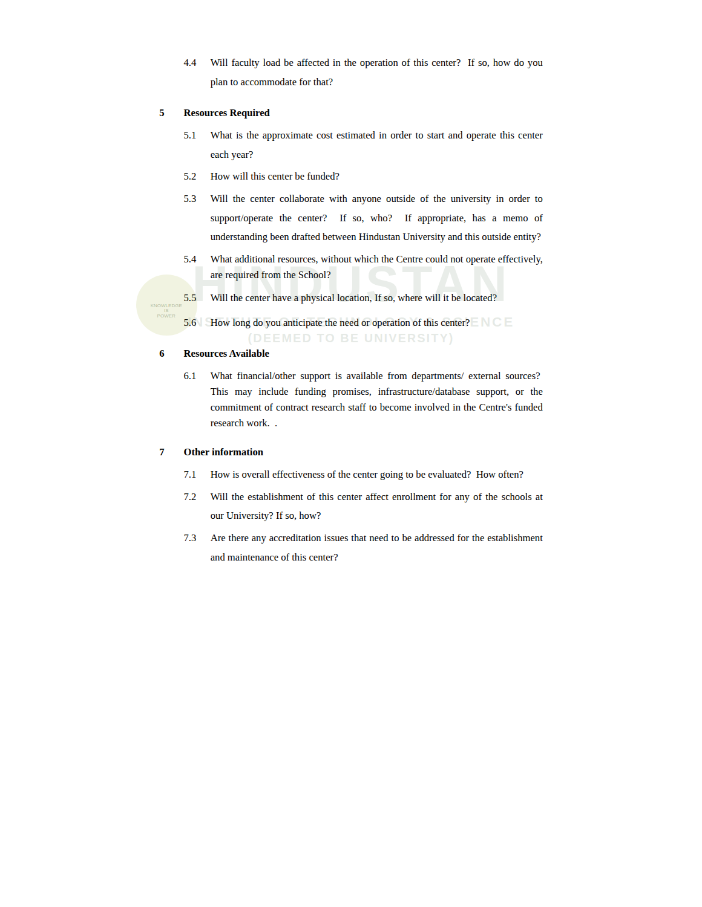KNOWLEDGE
IS
POWER
HINDUSTAN
INSTITUTE OF TECHNOLOGY & SCIENCE
(DEEMED TO BE UNIVERSITY)
4.4
Will faculty load be affected in the operation of this center? If so, how do you plan to accommodate for that?
5
Resources Required
5.1
What is the approximate cost estimated in order to start and operate this center each year?
5.2
How will this center be funded?
5.3
Will the center collaborate with anyone outside of the university in order to support/operate the center? If so, who? If appropriate, has a memo of understanding been drafted between Hindustan University and this outside entity?
5.4
What additional resources, without which the Centre could not operate effectively, are required from the School?
5.5
Will the center have a physical location, If so, where will it be located?
5.6
How long do you anticipate the need or operation of this center?
6
Resources Available
6.1
What financial/other support is available from departments/ external sources? This may include funding promises, infrastructure/database support, or the commitment of contract research staff to become involved in the Centre's funded research work. .
7
Other information
7.1
How is overall effectiveness of the center going to be evaluated? How often?
7.2
Will the establishment of this center affect enrollment for any of the schools at our University? If so, how?
7.3
Are there any accreditation issues that need to be addressed for the establishment and maintenance of this center?